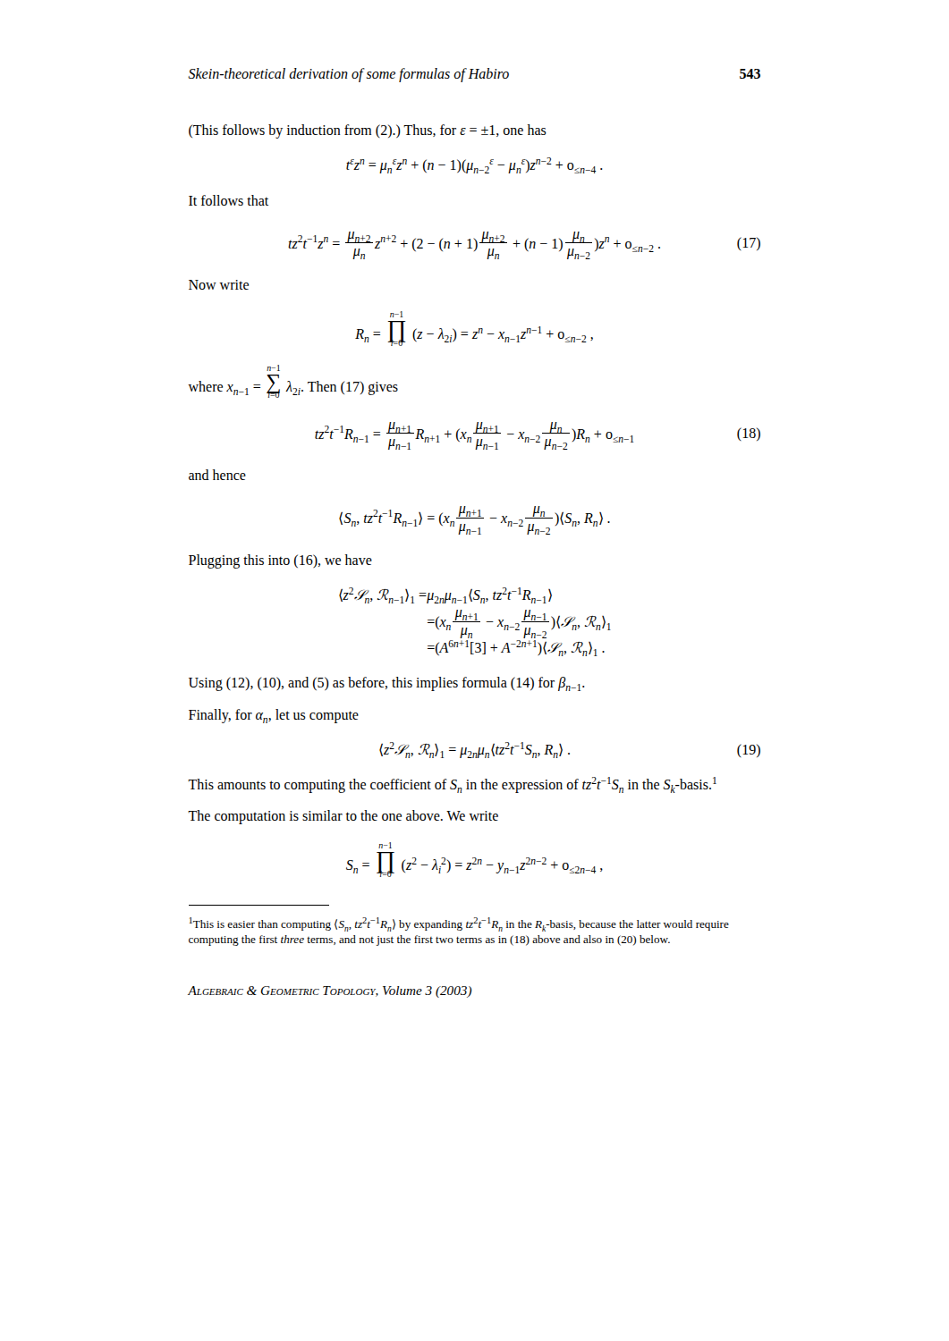Skein-theoretical derivation of some formulas of Habiro 543
(This follows by induction from (2).) Thus, for ε = ±1, one has
tεzn = μnεzn + (n − 1)(μn−2ε − μnε)zn−2 + o≤n−4 .
It follows that
tz2t−1zn = μn+2 μn zn+2 + (2 − (n + 1)μn+2 μn + (n − 1)μn μn−2)zn + o≤n−2 . (17)
Now write
Rn = n−1∏i=0 (z − λ2i) = zn − xn−1zn−1 + o≤n−2 ,
where xn−1 = n−1∑i=0 λ2i. Then (17) gives
tz2t−1Rn−1 = μn+1 μn−1 Rn+1 + (xnμn+1 μn−1 − xn−2μn μn−2)Rn + o≤n−1 (18)
and hence
⟨Sn, tz2t−1Rn−1⟩ = (xnμn+1 μn−1 − xn−2μn μn−2)⟨Sn, Rn⟩ .
Plugging this into (16), we have
⟨z2𝒮n, ℛn−1⟩1 = μ2nμn−1⟨Sn, tz2t−1Rn−1⟩
⟨z2𝒮n, ℛn−1⟩1 = =(xnμn+1 μn − xn−2μn−1 μn−2)⟨𝒮n, ℛn⟩1
⟨z2𝒮n, ℛn−1⟩1 = =(A6n+1[3] + A−2n+1)⟨𝒮n, ℛn⟩1 .
Using (12), (10), and (5) as before, this implies formula (14) for βn−1.
Finally, for αn, let us compute
⟨z2𝒮n, ℛn⟩1 = μ2nμn⟨tz2t−1Sn, Rn⟩ . (19)
This amounts to computing the coefficient of Sn in the expression of tz2t−1Sn in the Sk-basis.1
The computation is similar to the one above. We write
Sn = n−1∏i=0 (z2 − λi2) = z2n − yn−1z2n−2 + o≤2n−4 ,
1This is easier than computing ⟨Sn, tz2t−1Rn⟩ by expanding tz2t−1Rn in the Rk-basis, because the latter would require computing the first three terms, and not just the first two terms as in (18) above and also in (20) below.
Algebraic & Geometric Topology, Volume 3 (2003)